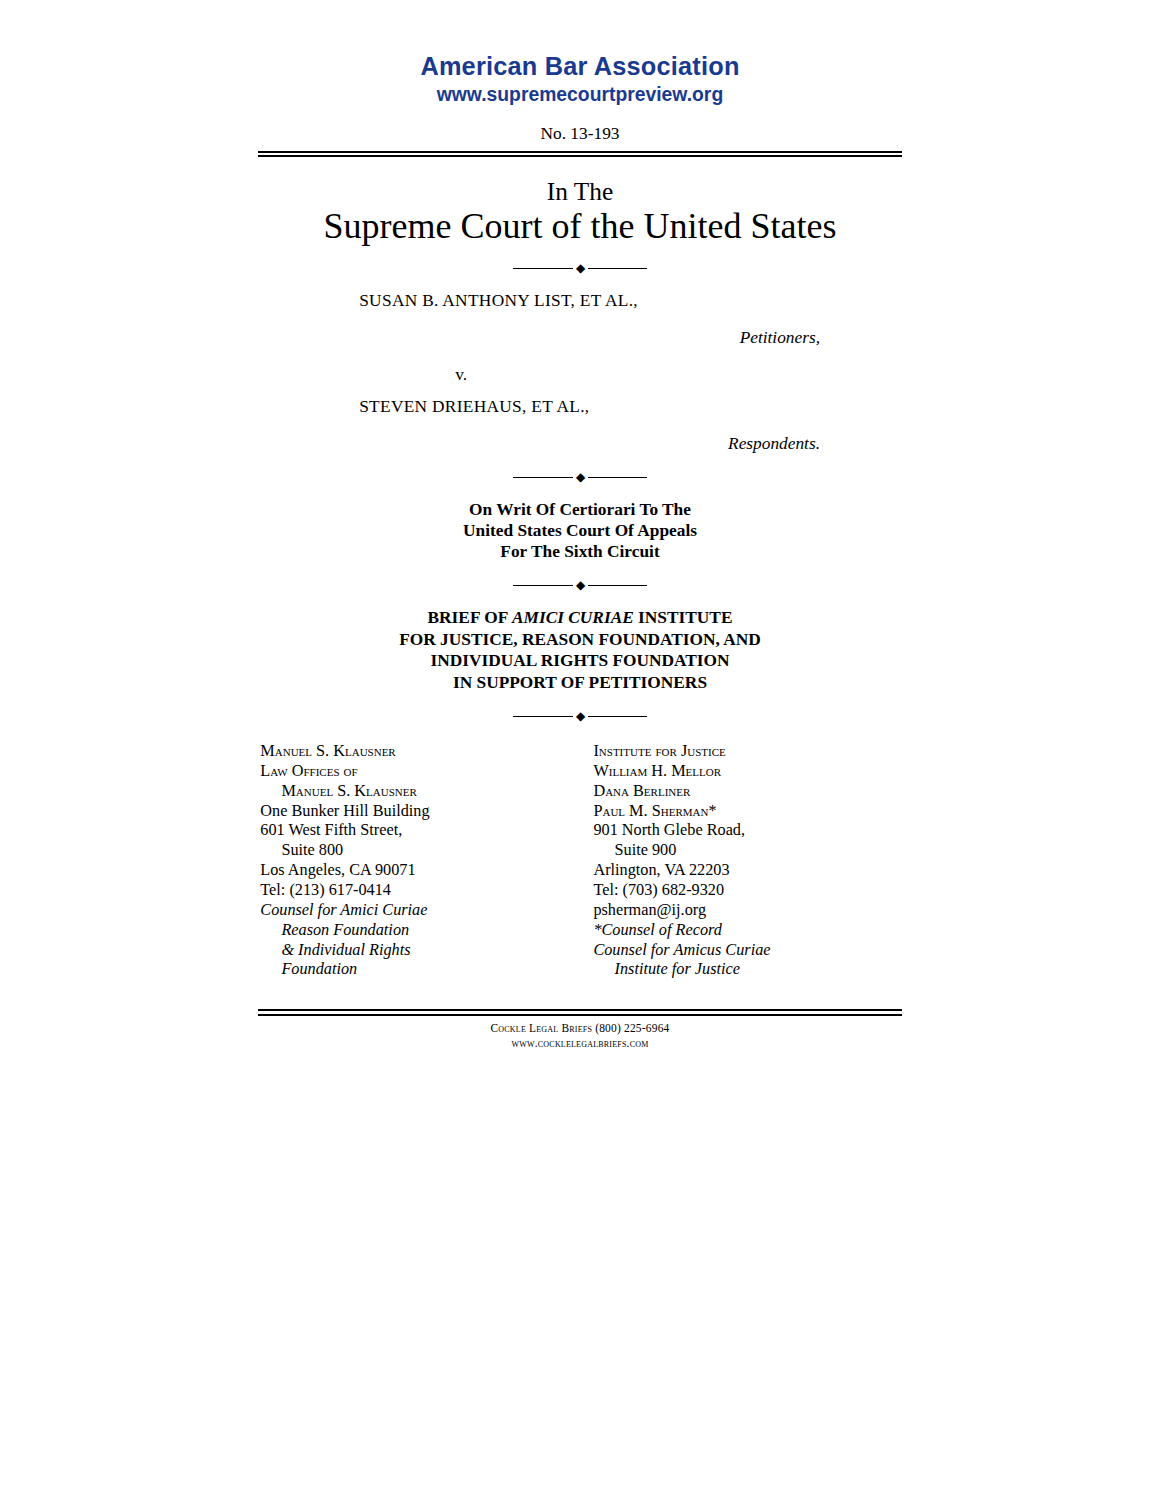American Bar Association
www.supremecourtpreview.org
No. 13-193
In The
Supreme Court of the United States
◆
SUSAN B. ANTHONY LIST, ET AL.,
Petitioners,
v.
STEVEN DRIEHAUS, ET AL.,
Respondents.
◆
On Writ Of Certiorari To The
United States Court Of Appeals
For The Sixth Circuit
◆
BRIEF OF AMICI CURIAE INSTITUTE
FOR JUSTICE, REASON FOUNDATION, AND
INDIVIDUAL RIGHTS FOUNDATION
IN SUPPORT OF PETITIONERS
◆
Manuel S. Klausner
Law Offices of
Manuel S. Klausner
One Bunker Hill Building
601 West Fifth Street,
Suite 800
Los Angeles, CA 90071
Tel: (213) 617-0414
Counsel for Amici Curiae
Reason Foundation
& Individual Rights
Foundation
Institute for Justice
William H. Mellor
Dana Berliner
Paul M. Sherman*
901 North Glebe Road,
Suite 900
Arlington, VA 22203
Tel: (703) 682-9320
psherman@ij.org
*Counsel of Record
Counsel for Amicus Curiae
Institute for Justice
Cockle Legal Briefs (800) 225-6964
www.cocklelegalbriefs.com